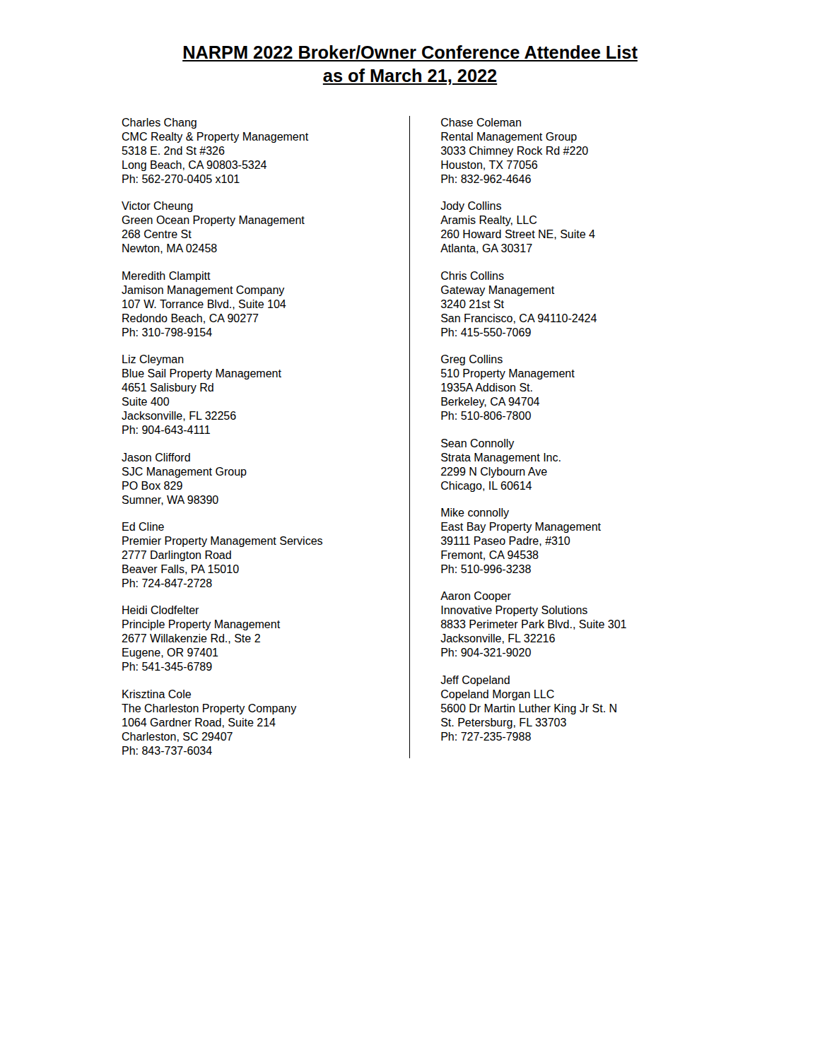NARPM 2022 Broker/Owner Conference Attendee List
as of March 21, 2022
Charles Chang
CMC Realty & Property Management
5318 E. 2nd St #326
Long Beach, CA 90803-5324
Ph: 562-270-0405 x101
Victor Cheung
Green Ocean Property Management
268 Centre St
Newton, MA 02458
Meredith Clampitt
Jamison Management Company
107 W. Torrance Blvd., Suite 104
Redondo Beach, CA 90277
Ph: 310-798-9154
Liz Cleyman
Blue Sail Property Management
4651 Salisbury Rd
Suite 400
Jacksonville, FL 32256
Ph: 904-643-4111
Jason Clifford
SJC Management Group
PO Box 829
Sumner, WA 98390
Ed Cline
Premier Property Management Services
2777 Darlington Road
Beaver Falls, PA 15010
Ph: 724-847-2728
Heidi Clodfelter
Principle Property Management
2677 Willakenzie Rd., Ste 2
Eugene, OR 97401
Ph: 541-345-6789
Krisztina Cole
The Charleston Property Company
1064 Gardner Road, Suite 214
Charleston, SC 29407
Ph: 843-737-6034
Chase Coleman
Rental Management Group
3033 Chimney Rock Rd #220
Houston, TX 77056
Ph: 832-962-4646
Jody Collins
Aramis Realty, LLC
260 Howard Street NE, Suite 4
Atlanta, GA 30317
Chris Collins
Gateway Management
3240 21st St
San Francisco, CA 94110-2424
Ph: 415-550-7069
Greg Collins
510 Property Management
1935A Addison St.
Berkeley, CA 94704
Ph: 510-806-7800
Sean Connolly
Strata Management Inc.
2299 N Clybourn Ave
Chicago, IL 60614
Mike connolly
East Bay Property Management
39111 Paseo Padre, #310
Fremont, CA 94538
Ph: 510-996-3238
Aaron Cooper
Innovative Property Solutions
8833 Perimeter Park Blvd., Suite 301
Jacksonville, FL 32216
Ph: 904-321-9020
Jeff Copeland
Copeland Morgan LLC
5600 Dr Martin Luther King Jr St. N
St. Petersburg, FL 33703
Ph: 727-235-7988